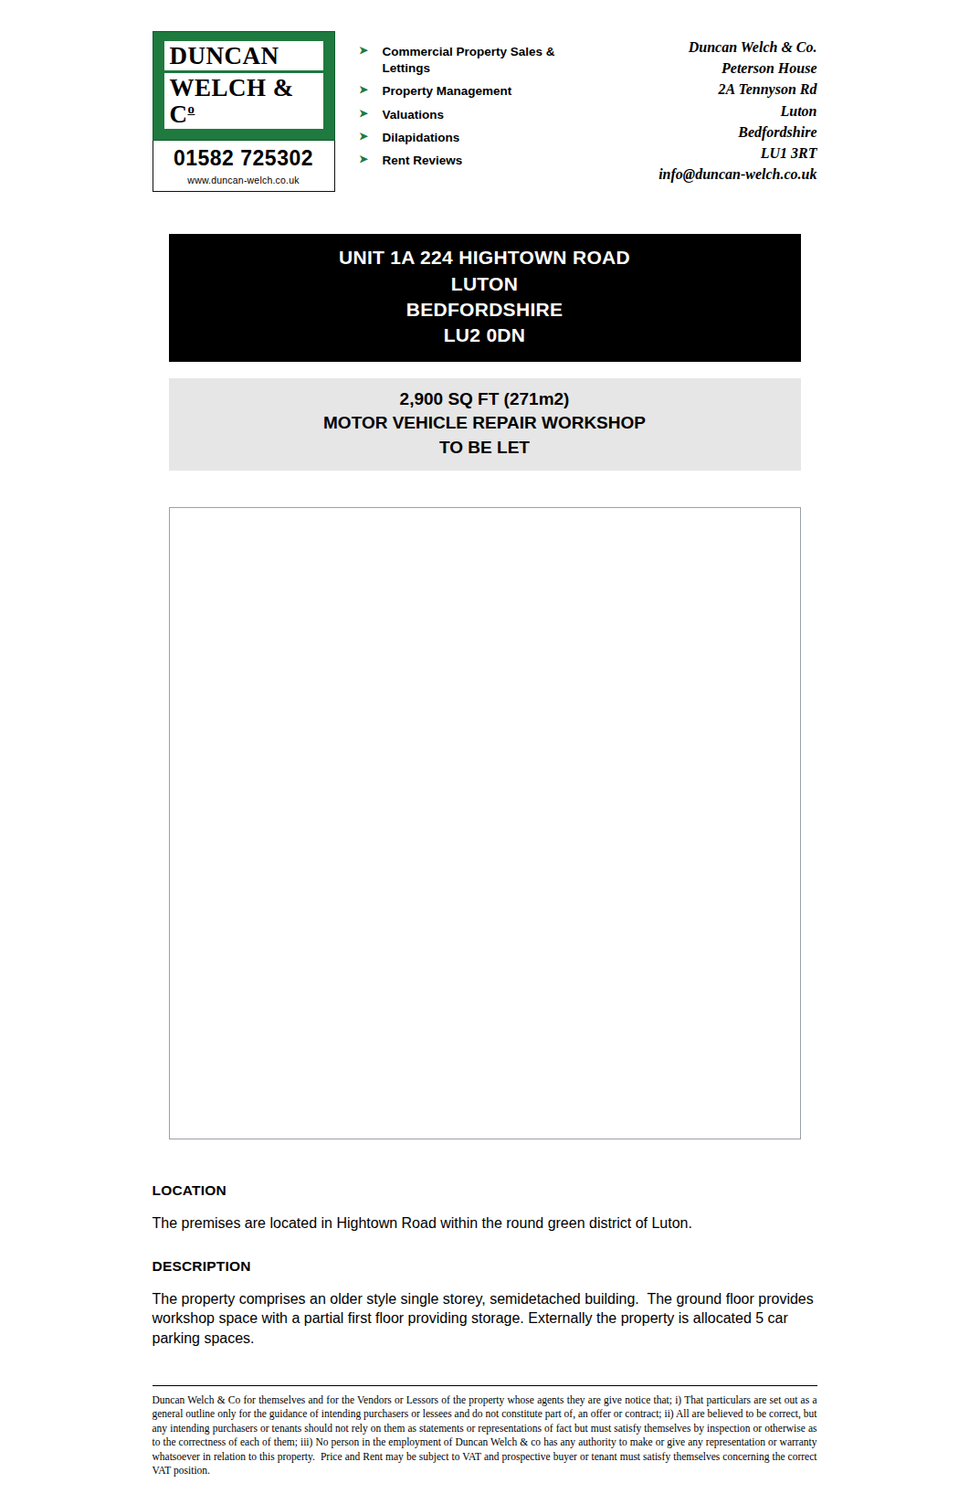DUNCAN WELCH & Co
01582 725302
www.duncan-welch.co.uk
Commercial Property Sales & Lettings
Property Management
Valuations
Dilapidations
Rent Reviews
Duncan Welch & Co.
Peterson House
2A Tennyson Rd
Luton
Bedfordshire
LU1 3RT
info@duncan-welch.co.uk
UNIT 1A 224 HIGHTOWN ROAD
LUTON
BEDFORDSHIRE
LU2 0DN
2,900 SQ FT (271m2)
MOTOR VEHICLE REPAIR WORKSHOP
TO BE LET
LOCATION
The premises are located in Hightown Road within the round green district of Luton.
DESCRIPTION
The property comprises an older style single storey, semidetached building. The ground floor provides workshop space with a partial first floor providing storage. Externally the property is allocated 5 car parking spaces.
Duncan Welch & Co for themselves and for the Vendors or Lessors of the property whose agents they are give notice that; i) That particulars are set out as a general outline only for the guidance of intending purchasers or lessees and do not constitute part of, an offer or contract; ii) All are believed to be correct, but any intending purchasers or tenants should not rely on them as statements or representations of fact but must satisfy themselves by inspection or otherwise as to the correctness of each of them; iii) No person in the employment of Duncan Welch & co has any authority to make or give any representation or warranty whatsoever in relation to this property. Price and Rent may be subject to VAT and prospective buyer or tenant must satisfy themselves concerning the correct VAT position.